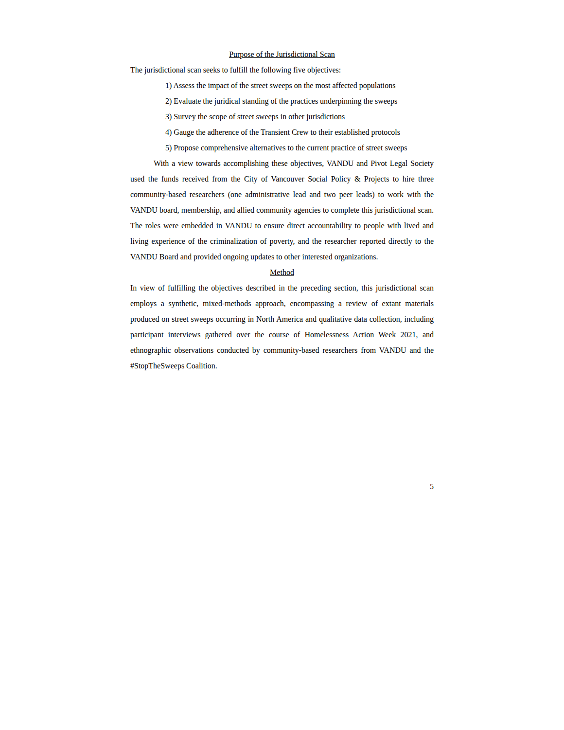Purpose of the Jurisdictional Scan
The jurisdictional scan seeks to fulfill the following five objectives:
1) Assess the impact of the street sweeps on the most affected populations
2) Evaluate the juridical standing of the practices underpinning the sweeps
3) Survey the scope of street sweeps in other jurisdictions
4) Gauge the adherence of the Transient Crew to their established protocols
5) Propose comprehensive alternatives to the current practice of street sweeps
With a view towards accomplishing these objectives, VANDU and Pivot Legal Society used the funds received from the City of Vancouver Social Policy & Projects to hire three community-based researchers (one administrative lead and two peer leads) to work with the VANDU board, membership, and allied community agencies to complete this jurisdictional scan. The roles were embedded in VANDU to ensure direct accountability to people with lived and living experience of the criminalization of poverty, and the researcher reported directly to the VANDU Board and provided ongoing updates to other interested organizations.
Method
In view of fulfilling the objectives described in the preceding section, this jurisdictional scan employs a synthetic, mixed-methods approach, encompassing a review of extant materials produced on street sweeps occurring in North America and qualitative data collection, including participant interviews gathered over the course of Homelessness Action Week 2021, and ethnographic observations conducted by community-based researchers from VANDU and the #StopTheSweeps Coalition.
5